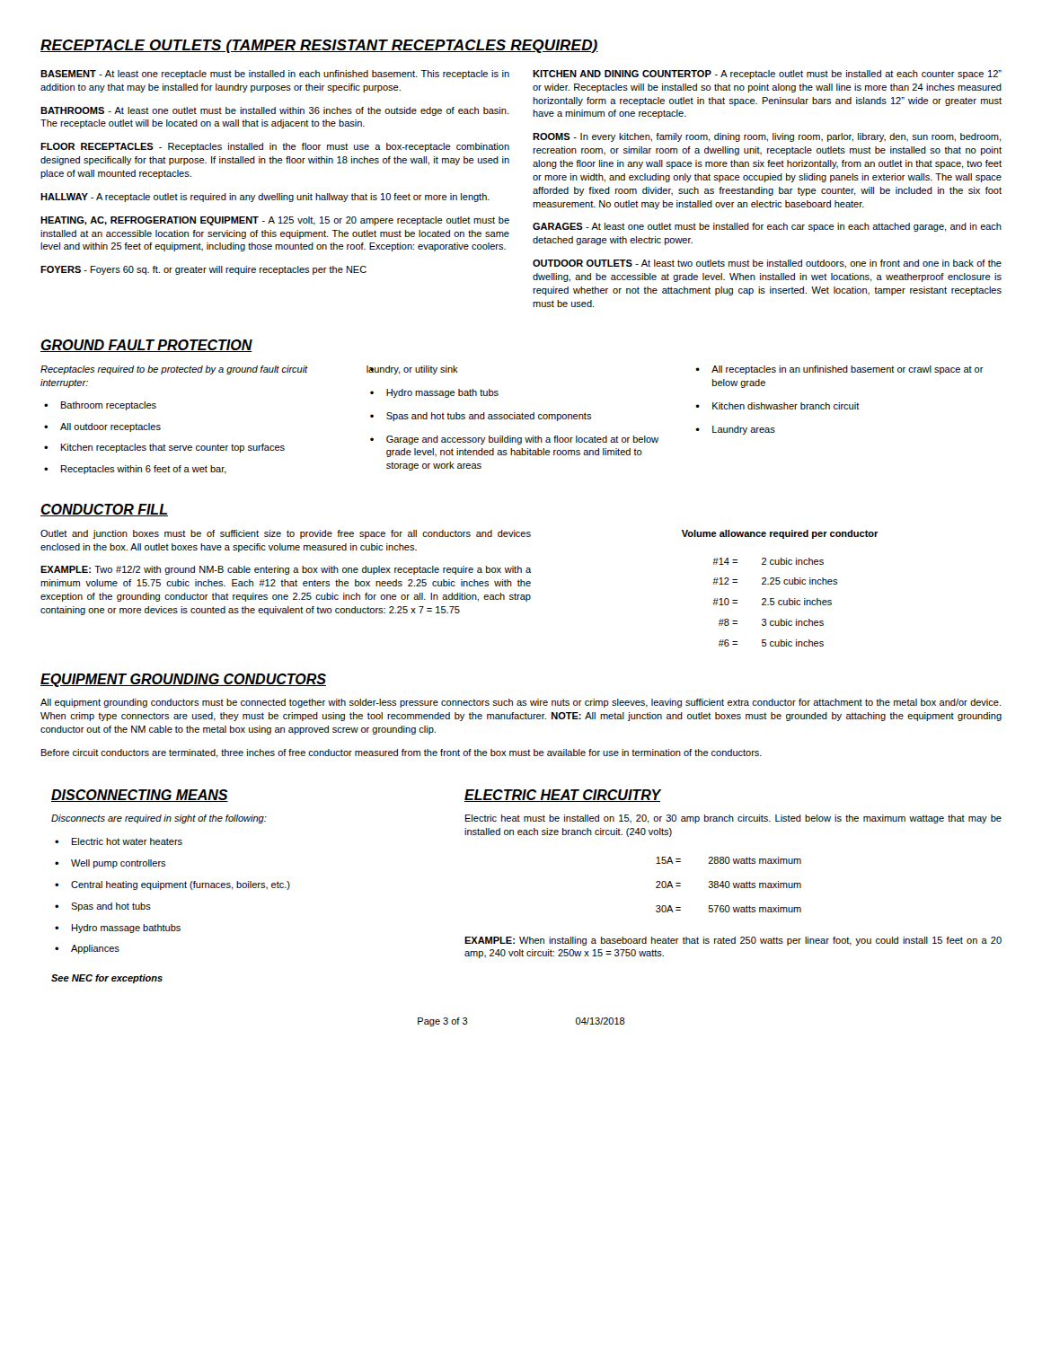RECEPTACLE OUTLETS (TAMPER RESISTANT RECEPTACLES REQUIRED)
BASEMENT - At least one receptacle must be installed in each unfinished basement. This receptacle is in addition to any that may be installed for laundry purposes or their specific purpose.
BATHROOMS - At least one outlet must be installed within 36 inches of the outside edge of each basin. The receptacle outlet will be located on a wall that is adjacent to the basin.
FLOOR RECEPTACLES - Receptacles installed in the floor must use a box-receptacle combination designed specifically for that purpose. If installed in the floor within 18 inches of the wall, it may be used in place of wall mounted receptacles.
HALLWAY - A receptacle outlet is required in any dwelling unit hallway that is 10 feet or more in length.
HEATING, AC, REFROGERATION EQUIPMENT - A 125 volt, 15 or 20 ampere receptacle outlet must be installed at an accessible location for servicing of this equipment. The outlet must be located on the same level and within 25 feet of equipment, including those mounted on the roof. Exception: evaporative coolers.
FOYERS - Foyers 60 sq. ft. or greater will require receptacles per the NEC
KITCHEN AND DINING COUNTERTOP - A receptacle outlet must be installed at each counter space 12” or wider. Receptacles will be installed so that no point along the wall line is more than 24 inches measured horizontally form a receptacle outlet in that space. Peninsular bars and islands 12” wide or greater must have a minimum of one receptacle.
ROOMS - In every kitchen, family room, dining room, living room, parlor, library, den, sun room, bedroom, recreation room, or similar room of a dwelling unit, receptacle outlets must be installed so that no point along the floor line in any wall space is more than six feet horizontally, from an outlet in that space, two feet or more in width, and excluding only that space occupied by sliding panels in exterior walls. The wall space afforded by fixed room divider, such as freestanding bar type counter, will be included in the six foot measurement. No outlet may be installed over an electric baseboard heater.
GARAGES - At least one outlet must be installed for each car space in each attached garage, and in each detached garage with electric power.
OUTDOOR OUTLETS - At least two outlets must be installed outdoors, one in front and one in back of the dwelling, and be accessible at grade level. When installed in wet locations, a weatherproof enclosure is required whether or not the attachment plug cap is inserted. Wet location, tamper resistant receptacles must be used.
GROUND FAULT PROTECTION
Receptacles required to be protected by a ground fault circuit interrupter:
Bathroom receptacles
All outdoor receptacles
Kitchen receptacles that serve counter top surfaces
Receptacles within 6 feet of a wet bar,
laundry, or utility sink
Hydro massage bath tubs
Spas and hot tubs and associated components
Garage and accessory building with a floor located at or below grade level, not intended as habitable rooms and limited to storage or work areas
All receptacles in an unfinished basement or crawl space at or below grade
Kitchen dishwasher branch circuit
Laundry areas
CONDUCTOR FILL
Outlet and junction boxes must be of sufficient size to provide free space for all conductors and devices enclosed in the box. All outlet boxes have a specific volume measured in cubic inches.
EXAMPLE: Two #12/2 with ground NM-B cable entering a box with one duplex receptacle require a box with a minimum volume of 15.75 cubic inches. Each #12 that enters the box needs 2.25 cubic inches with the exception of the grounding conductor that requires one 2.25 cubic inch for one or all. In addition, each strap containing one or more devices is counted as the equivalent of two conductors: 2.25 x 7 = 15.75
Volume allowance required per conductor
| #14 = | 2 cubic inches |
| #12 = | 2.25 cubic inches |
| #10 = | 2.5 cubic inches |
| #8 = | 3 cubic inches |
| #6 = | 5 cubic inches |
EQUIPMENT GROUNDING CONDUCTORS
All equipment grounding conductors must be connected together with solder-less pressure connectors such as wire nuts or crimp sleeves, leaving sufficient extra conductor for attachment to the metal box and/or device. When crimp type connectors are used, they must be crimped using the tool recommended by the manufacturer. NOTE: All metal junction and outlet boxes must be grounded by attaching the equipment grounding conductor out of the NM cable to the metal box using an approved screw or grounding clip.
Before circuit conductors are terminated, three inches of free conductor measured from the front of the box must be available for use in termination of the conductors.
DISCONNECTING MEANS
Disconnects are required in sight of the following:
Electric hot water heaters
Well pump controllers
Central heating equipment (furnaces, boilers, etc.)
Spas and hot tubs
Hydro massage bathtubs
Appliances
See NEC for exceptions
ELECTRIC HEAT CIRCUITRY
Electric heat must be installed on 15, 20, or 30 amp branch circuits. Listed below is the maximum wattage that may be installed on each size branch circuit. (240 volts)
| 15A = | 2880 watts maximum |
| 20A = | 3840 watts maximum |
| 30A = | 5760 watts maximum |
EXAMPLE: When installing a baseboard heater that is rated 250 watts per linear foot, you could install 15 feet on a 20 amp, 240 volt circuit: 250w x 15 = 3750 watts.
Page 3 of 3 04/13/2018